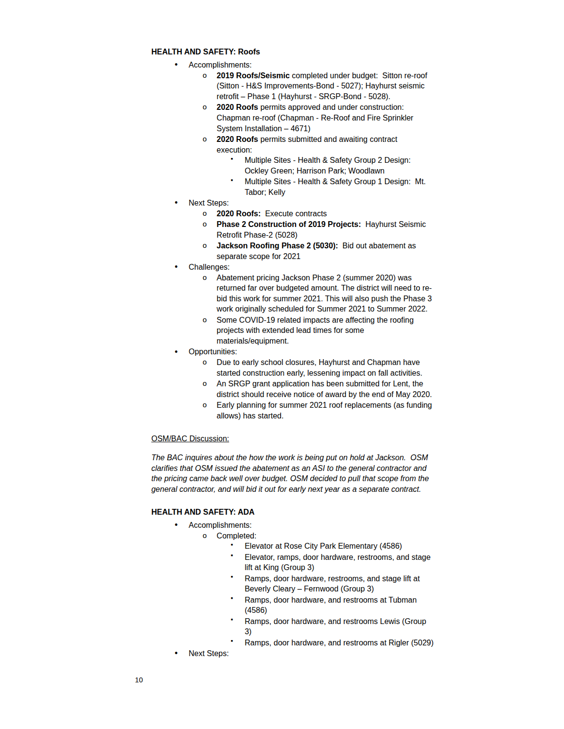HEALTH AND SAFETY: Roofs
Accomplishments:
2019 Roofs/Seismic completed under budget: Sitton re-roof (Sitton - H&S Improvements-Bond - 5027); Hayhurst seismic retrofit – Phase 1 (Hayhurst - SRGP-Bond - 5028).
2020 Roofs permits approved and under construction: Chapman re-roof (Chapman - Re-Roof and Fire Sprinkler System Installation – 4671)
2020 Roofs permits submitted and awaiting contract execution:
Multiple Sites - Health & Safety Group 2 Design: Ockley Green; Harrison Park; Woodlawn
Multiple Sites - Health & Safety Group 1 Design: Mt. Tabor; Kelly
Next Steps:
2020 Roofs: Execute contracts
Phase 2 Construction of 2019 Projects: Hayhurst Seismic Retrofit Phase-2 (5028)
Jackson Roofing Phase 2 (5030): Bid out abatement as separate scope for 2021
Challenges:
Abatement pricing Jackson Phase 2 (summer 2020) was returned far over budgeted amount. The district will need to re-bid this work for summer 2021. This will also push the Phase 3 work originally scheduled for Summer 2021 to Summer 2022.
Some COVID-19 related impacts are affecting the roofing projects with extended lead times for some materials/equipment.
Opportunities:
Due to early school closures, Hayhurst and Chapman have started construction early, lessening impact on fall activities.
An SRGP grant application has been submitted for Lent, the district should receive notice of award by the end of May 2020.
Early planning for summer 2021 roof replacements (as funding allows) has started.
OSM/BAC Discussion:
The BAC inquires about the how the work is being put on hold at Jackson. OSM clarifies that OSM issued the abatement as an ASI to the general contractor and the pricing came back well over budget. OSM decided to pull that scope from the general contractor, and will bid it out for early next year as a separate contract.
HEALTH AND SAFETY: ADA
Accomplishments:
Completed:
Elevator at Rose City Park Elementary (4586)
Elevator, ramps, door hardware, restrooms, and stage lift at King (Group 3)
Ramps, door hardware, restrooms, and stage lift at Beverly Cleary – Fernwood (Group 3)
Ramps, door hardware, and restrooms at Tubman (4586)
Ramps, door hardware, and restrooms Lewis (Group 3)
Ramps, door hardware, and restrooms at Rigler (5029)
Next Steps:
10